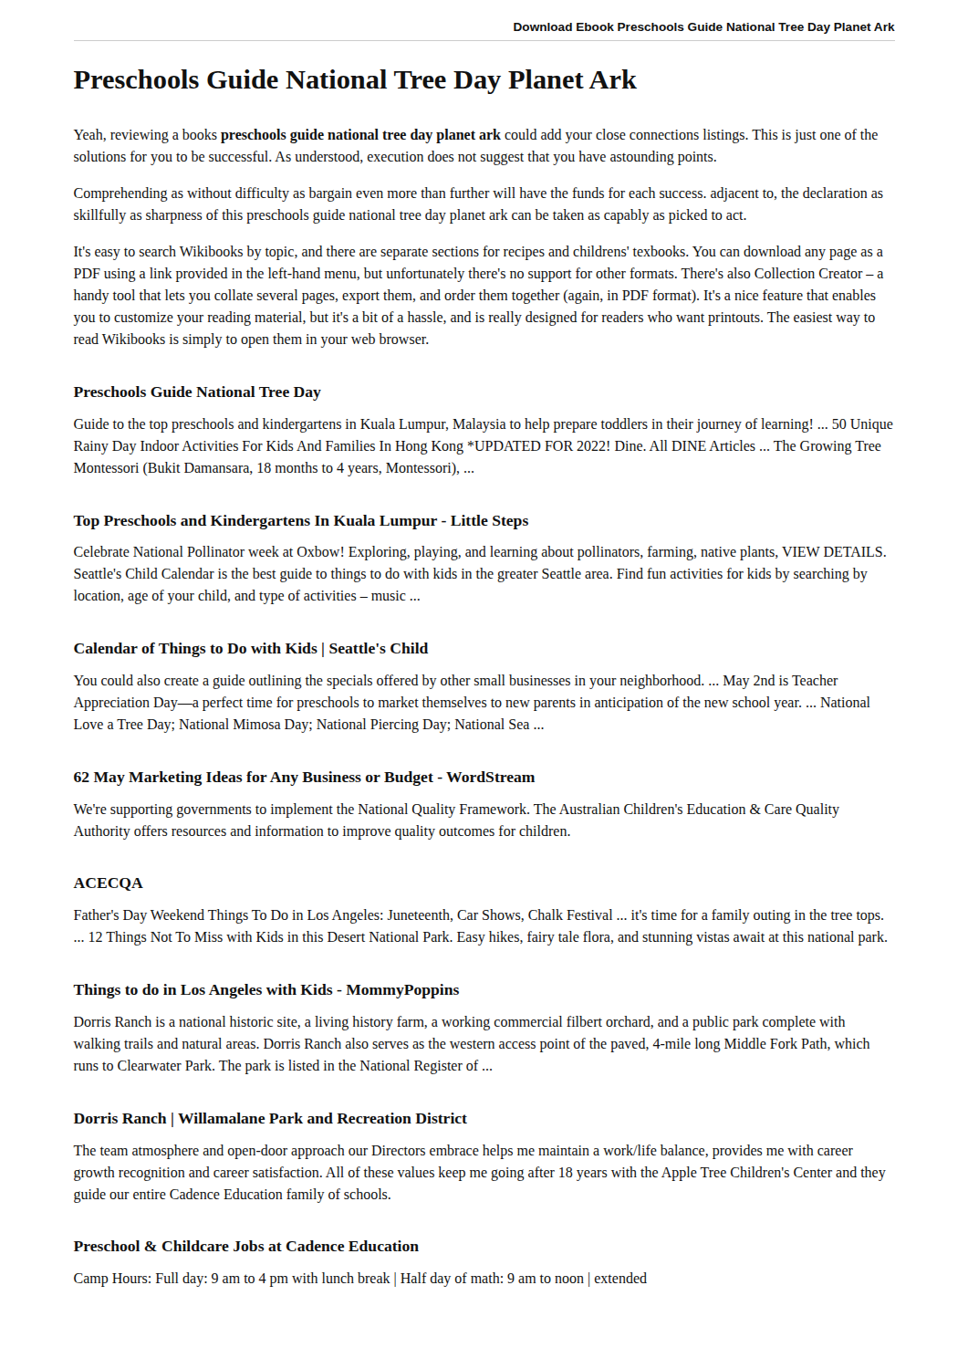Download Ebook Preschools Guide National Tree Day Planet Ark
Preschools Guide National Tree Day Planet Ark
Yeah, reviewing a books preschools guide national tree day planet ark could add your close connections listings. This is just one of the solutions for you to be successful. As understood, execution does not suggest that you have astounding points.
Comprehending as without difficulty as bargain even more than further will have the funds for each success. adjacent to, the declaration as skillfully as sharpness of this preschools guide national tree day planet ark can be taken as capably as picked to act.
It's easy to search Wikibooks by topic, and there are separate sections for recipes and childrens' texbooks. You can download any page as a PDF using a link provided in the left-hand menu, but unfortunately there's no support for other formats. There's also Collection Creator – a handy tool that lets you collate several pages, export them, and order them together (again, in PDF format). It's a nice feature that enables you to customize your reading material, but it's a bit of a hassle, and is really designed for readers who want printouts. The easiest way to read Wikibooks is simply to open them in your web browser.
Preschools Guide National Tree Day
Guide to the top preschools and kindergartens in Kuala Lumpur, Malaysia to help prepare toddlers in their journey of learning! ... 50 Unique Rainy Day Indoor Activities For Kids And Families In Hong Kong *UPDATED FOR 2022! Dine. All DINE Articles ... The Growing Tree Montessori (Bukit Damansara, 18 months to 4 years, Montessori), ...
Top Preschools and Kindergartens In Kuala Lumpur - Little Steps
Celebrate National Pollinator week at Oxbow! Exploring, playing, and learning about pollinators, farming, native plants, VIEW DETAILS. Seattle's Child Calendar is the best guide to things to do with kids in the greater Seattle area. Find fun activities for kids by searching by location, age of your child, and type of activities – music ...
Calendar of Things to Do with Kids | Seattle's Child
You could also create a guide outlining the specials offered by other small businesses in your neighborhood. ... May 2nd is Teacher Appreciation Day—a perfect time for preschools to market themselves to new parents in anticipation of the new school year. ... National Love a Tree Day; National Mimosa Day; National Piercing Day; National Sea ...
62 May Marketing Ideas for Any Business or Budget - WordStream
We're supporting governments to implement the National Quality Framework. The Australian Children's Education & Care Quality Authority offers resources and information to improve quality outcomes for children.
ACECQA
Father's Day Weekend Things To Do in Los Angeles: Juneteenth, Car Shows, Chalk Festival ... it's time for a family outing in the tree tops. ... 12 Things Not To Miss with Kids in this Desert National Park. Easy hikes, fairy tale flora, and stunning vistas await at this national park.
Things to do in Los Angeles with Kids - MommyPoppins
Dorris Ranch is a national historic site, a living history farm, a working commercial filbert orchard, and a public park complete with walking trails and natural areas. Dorris Ranch also serves as the western access point of the paved, 4-mile long Middle Fork Path, which runs to Clearwater Park. The park is listed in the National Register of ...
Dorris Ranch | Willamalane Park and Recreation District
The team atmosphere and open-door approach our Directors embrace helps me maintain a work/life balance, provides me with career growth recognition and career satisfaction. All of these values keep me going after 18 years with the Apple Tree Children's Center and they guide our entire Cadence Education family of schools.
Preschool & Childcare Jobs at Cadence Education
Camp Hours: Full day: 9 am to 4 pm with lunch break | Half day of math: 9 am to noon | extended